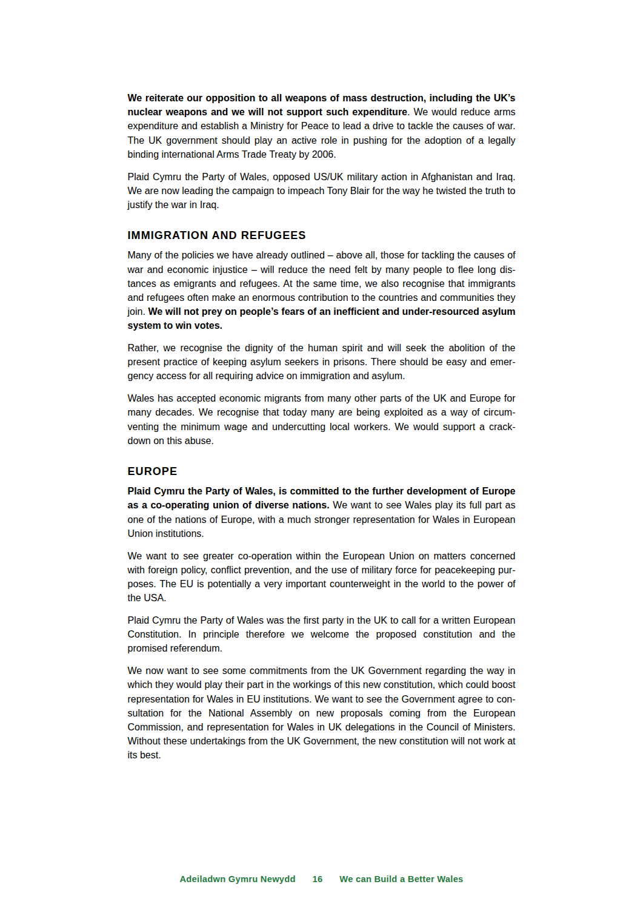We reiterate our opposition to all weapons of mass destruction, including the UK’s nuclear weapons and we will not support such expenditure. We would reduce arms expenditure and establish a Ministry for Peace to lead a drive to tackle the causes of war. The UK government should play an active role in pushing for the adoption of a legally binding international Arms Trade Treaty by 2006.
Plaid Cymru the Party of Wales, opposed US/UK military action in Afghanistan and Iraq. We are now leading the campaign to impeach Tony Blair for the way he twisted the truth to justify the war in Iraq.
Immigration and Refugees
Many of the policies we have already outlined – above all, those for tackling the causes of war and economic injustice – will reduce the need felt by many people to flee long distances as emigrants and refugees. At the same time, we also recognise that immigrants and refugees often make an enormous contribution to the countries and communities they join. We will not prey on people’s fears of an inefficient and under-resourced asylum system to win votes.
Rather, we recognise the dignity of the human spirit and will seek the abolition of the present practice of keeping asylum seekers in prisons. There should be easy and emergency access for all requiring advice on immigration and asylum.
Wales has accepted economic migrants from many other parts of the UK and Europe for many decades. We recognise that today many are being exploited as a way of circumventing the minimum wage and undercutting local workers. We would support a crackdown on this abuse.
Europe
Plaid Cymru the Party of Wales, is committed to the further development of Europe as a co-operating union of diverse nations. We want to see Wales play its full part as one of the nations of Europe, with a much stronger representation for Wales in European Union institutions.
We want to see greater co-operation within the European Union on matters concerned with foreign policy, conflict prevention, and the use of military force for peacekeeping purposes. The EU is potentially a very important counterweight in the world to the power of the USA.
Plaid Cymru the Party of Wales was the first party in the UK to call for a written European Constitution. In principle therefore we welcome the proposed constitution and the promised referendum.
We now want to see some commitments from the UK Government regarding the way in which they would play their part in the workings of this new constitution, which could boost representation for Wales in EU institutions. We want to see the Government agree to consultation for the National Assembly on new proposals coming from the European Commission, and representation for Wales in UK delegations in the Council of Ministers. Without these undertakings from the UK Government, the new constitution will not work at its best.
Adeiladwn Gymru Newydd 16 We can Build a Better Wales